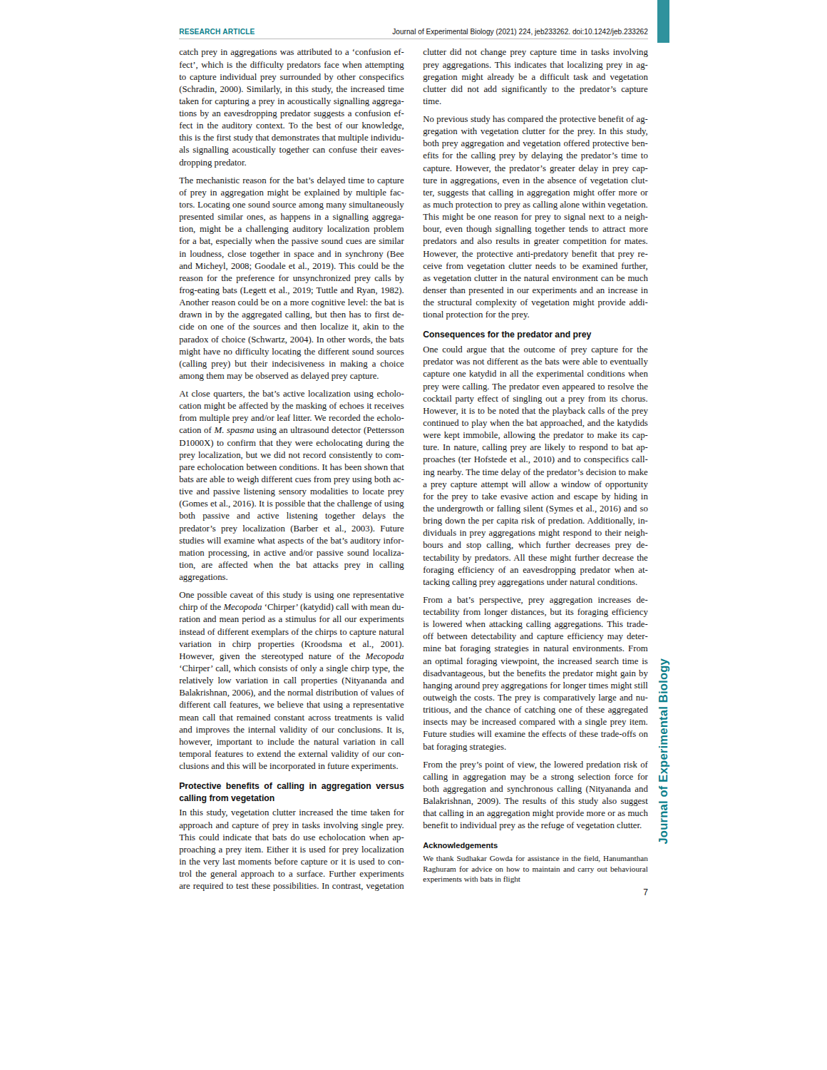RESEARCH ARTICLE
Journal of Experimental Biology (2021) 224, jeb233262. doi:10.1242/jeb.233262
catch prey in aggregations was attributed to a ‘confusion effect’, which is the difficulty predators face when attempting to capture individual prey surrounded by other conspecifics (Schradin, 2000). Similarly, in this study, the increased time taken for capturing a prey in acoustically signalling aggregations by an eavesdropping predator suggests a confusion effect in the auditory context. To the best of our knowledge, this is the first study that demonstrates that multiple individuals signalling acoustically together can confuse their eavesdropping predator.
The mechanistic reason for the bat’s delayed time to capture of prey in aggregation might be explained by multiple factors. Locating one sound source among many simultaneously presented similar ones, as happens in a signalling aggregation, might be a challenging auditory localization problem for a bat, especially when the passive sound cues are similar in loudness, close together in space and in synchrony (Bee and Micheyl, 2008; Goodale et al., 2019). This could be the reason for the preference for unsynchronized prey calls by frog-eating bats (Legett et al., 2019; Tuttle and Ryan, 1982). Another reason could be on a more cognitive level: the bat is drawn in by the aggregated calling, but then has to first decide on one of the sources and then localize it, akin to the paradox of choice (Schwartz, 2004). In other words, the bats might have no difficulty locating the different sound sources (calling prey) but their indecisiveness in making a choice among them may be observed as delayed prey capture.
At close quarters, the bat’s active localization using echolocation might be affected by the masking of echoes it receives from multiple prey and/or leaf litter. We recorded the echolocation of M. spasma using an ultrasound detector (Pettersson D1000X) to confirm that they were echolocating during the prey localization, but we did not record consistently to compare echolocation between conditions. It has been shown that bats are able to weigh different cues from prey using both active and passive listening sensory modalities to locate prey (Gomes et al., 2016). It is possible that the challenge of using both passive and active listening together delays the predator’s prey localization (Barber et al., 2003). Future studies will examine what aspects of the bat’s auditory information processing, in active and/or passive sound localization, are affected when the bat attacks prey in calling aggregations.
One possible caveat of this study is using one representative chirp of the Mecopoda ‘Chirper’ (katydid) call with mean duration and mean period as a stimulus for all our experiments instead of different exemplars of the chirps to capture natural variation in chirp properties (Kroodsma et al., 2001). However, given the stereotyped nature of the Mecopoda ‘Chirper’ call, which consists of only a single chirp type, the relatively low variation in call properties (Nityananda and Balakrishnan, 2006), and the normal distribution of values of different call features, we believe that using a representative mean call that remained constant across treatments is valid and improves the internal validity of our conclusions. It is, however, important to include the natural variation in call temporal features to extend the external validity of our conclusions and this will be incorporated in future experiments.
Protective benefits of calling in aggregation versus calling from vegetation
In this study, vegetation clutter increased the time taken for approach and capture of prey in tasks involving single prey. This could indicate that bats do use echolocation when approaching a prey item. Either it is used for prey localization in the very last moments before capture or it is used to control the general approach to a surface. Further experiments are required to test these possibilities. In contrast, vegetation clutter did not change prey capture time in tasks involving prey aggregations. This indicates that localizing prey in aggregation might already be a difficult task and vegetation clutter did not add significantly to the predator’s capture time.
No previous study has compared the protective benefit of aggregation with vegetation clutter for the prey. In this study, both prey aggregation and vegetation offered protective benefits for the calling prey by delaying the predator’s time to capture. However, the predator’s greater delay in prey capture in aggregations, even in the absence of vegetation clutter, suggests that calling in aggregation might offer more or as much protection to prey as calling alone within vegetation. This might be one reason for prey to signal next to a neighbour, even though signalling together tends to attract more predators and also results in greater competition for mates. However, the protective anti-predatory benefit that prey receive from vegetation clutter needs to be examined further, as vegetation clutter in the natural environment can be much denser than presented in our experiments and an increase in the structural complexity of vegetation might provide additional protection for the prey.
Consequences for the predator and prey
One could argue that the outcome of prey capture for the predator was not different as the bats were able to eventually capture one katydid in all the experimental conditions when prey were calling. The predator even appeared to resolve the cocktail party effect of singling out a prey from its chorus. However, it is to be noted that the playback calls of the prey continued to play when the bat approached, and the katydids were kept immobile, allowing the predator to make its capture. In nature, calling prey are likely to respond to bat approaches (ter Hofstede et al., 2010) and to conspecifics calling nearby. The time delay of the predator’s decision to make a prey capture attempt will allow a window of opportunity for the prey to take evasive action and escape by hiding in the undergrowth or falling silent (Symes et al., 2016) and so bring down the per capita risk of predation. Additionally, individuals in prey aggregations might respond to their neighbours and stop calling, which further decreases prey detectability by predators. All these might further decrease the foraging efficiency of an eavesdropping predator when attacking calling prey aggregations under natural conditions.
From a bat’s perspective, prey aggregation increases detectability from longer distances, but its foraging efficiency is lowered when attacking calling aggregations. This trade-off between detectability and capture efficiency may determine bat foraging strategies in natural environments. From an optimal foraging viewpoint, the increased search time is disadvantageous, but the benefits the predator might gain by hanging around prey aggregations for longer times might still outweigh the costs. The prey is comparatively large and nutritious, and the chance of catching one of these aggregated insects may be increased compared with a single prey item. Future studies will examine the effects of these trade-offs on bat foraging strategies.
From the prey’s point of view, the lowered predation risk of calling in aggregation may be a strong selection force for both aggregation and synchronous calling (Nityananda and Balakrishnan, 2009). The results of this study also suggest that calling in an aggregation might provide more or as much benefit to individual prey as the refuge of vegetation clutter.
Acknowledgements
We thank Sudhakar Gowda for assistance in the field, Hanumanthan Raghuram for advice on how to maintain and carry out behavioural experiments with bats in flight
Journal of Experimental Biology
7